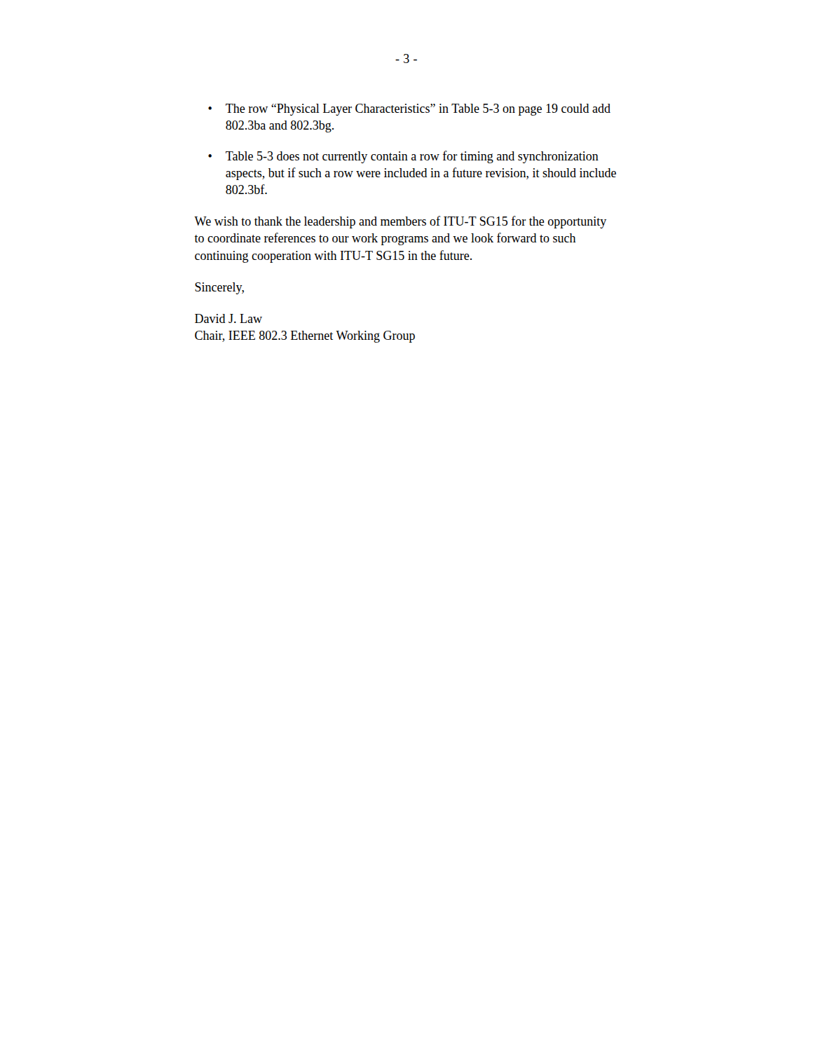- 3 -
The row “Physical Layer Characteristics” in Table 5-3 on page 19 could add 802.3ba and 802.3bg.
Table 5-3 does not currently contain a row for timing and synchronization aspects, but if such a row were included in a future revision, it should include 802.3bf.
We wish to thank the leadership and members of ITU-T SG15 for the opportunity to coordinate references to our work programs and we look forward to such continuing cooperation with ITU-T SG15 in the future.
Sincerely,
David J. Law Chair, IEEE 802.3 Ethernet Working Group